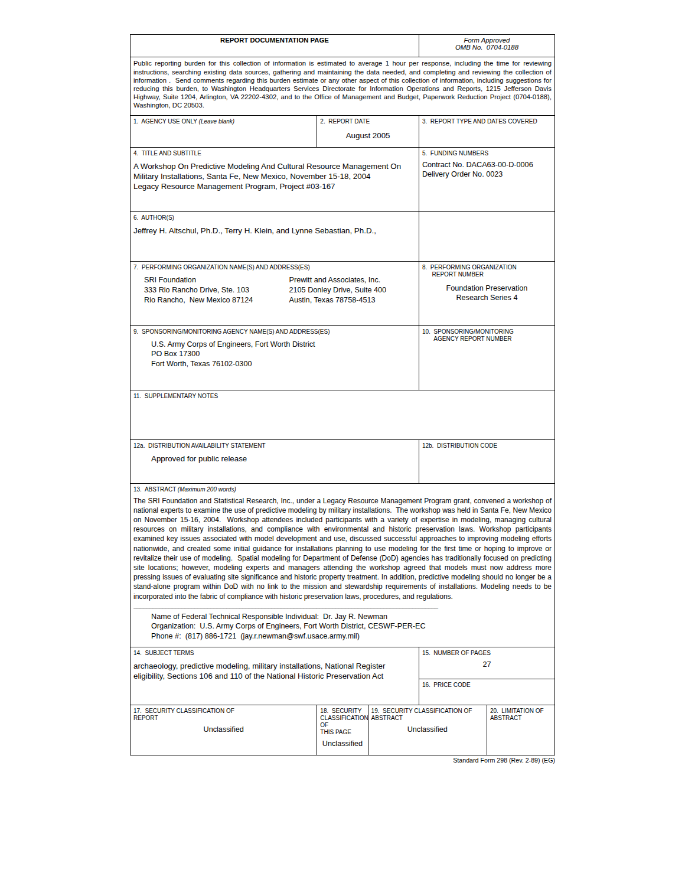| REPORT DOCUMENTATION PAGE | Form Approved OMB No. 0704-0188 |
| Public reporting burden for this collection of information is estimated to average 1 hour per response, including the time for reviewing instructions, searching existing data sources, gathering and maintaining the data needed, and completing and reviewing the collection of information . Send comments regarding this burden estimate or any other aspect of this collection of information, including suggestions for reducing this burden, to Washington Headquarters Services Directorate for Information Operations and Reports, 1215 Jefferson Davis Highway, Suite 1204, Arlington, VA 22202-4302, and to the Office of Management and Budget, Paperwork Reduction Project (0704-0188), Washington, DC 20503. |
| 1. AGENCY USE ONLY (Leave blank) | 2. REPORT DATE August 2005 | 3. REPORT TYPE AND DATES COVERED |
| 4. TITLE AND SUBTITLE A Workshop On Predictive Modeling And Cultural Resource Management On Military Installations, Santa Fe, New Mexico, November 15-18, 2004 Legacy Resource Management Program, Project #03-167 | 5. FUNDING NUMBERS Contract No. DACA63-00-D-0006 Delivery Order No. 0023 |
| 6. AUTHOR(S) Jeffrey H. Altschul, Ph.D., Terry H. Klein, and Lynne Sebastian, Ph.D., | |
| 7. PERFORMING ORGANIZATION NAME(S) AND ADDRESS(ES) / SRI Foundation 333 Rio Rancho Drive, Ste. 103 Rio Rancho, New Mexico 87124 / Prewitt and Associates, Inc. 2105 Donley Drive, Suite 400 Austin, Texas 78758-4513 / | 8. PERFORMING ORGANIZATION REPORT NUMBER Foundation Preservation Research Series 4 |
| 9. SPONSORING/MONITORING AGENCY NAME(S) AND ADDRESS(ES) U.S. Army Corps of Engineers, Fort Worth District PO Box 17300 Fort Worth, Texas 76102-0300 | 10. SPONSORING/MONITORING AGENCY REPORT NUMBER |
| 11. SUPPLEMENTARY NOTES |
| 12a. DISTRIBUTION AVAILABILITY STATEMENT Approved for public release | 12b. DISTRIBUTION CODE |
| 13. ABSTRACT (Maximum 200 words) The SRI Foundation and Statistical Research, Inc., under a Legacy Resource Management Program grant, convened a workshop of national experts to examine the use of predictive modeling by military installations. The workshop was held in Santa Fe, New Mexico on November 15-16, 2004. Workshop attendees included participants with a variety of expertise in modeling, managing cultural resources on military installations, and compliance with environmental and historic preservation laws. Workshop participants examined key issues associated with model development and use, discussed successful approaches to improving modeling efforts nationwide, and created some initial guidance for installations planning to use modeling for the first time or hoping to improve or revitalize their use of modeling. Spatial modeling for Department of Defense (DoD) agencies has traditionally focused on predicting site locations; however, modeling experts and managers attending the workshop agreed that models must now address more pressing issues of evaluating site significance and historic property treatment. In addition, predictive modeling should no longer be a stand-alone program within DoD with no link to the mission and stewardship requirements of installations. Modeling needs to be incorporated into the fabric of compliance with historic preservation laws, procedures, and regulations. _______________________________________________________________________________________________ Name of Federal Technical Responsible Individual: Dr. Jay R. Newman Organization: U.S. Army Corps of Engineers, Fort Worth District, CESWF-PER-EC Phone #: (817) 886-1721 (jay.r.newman@swf.usace.army.mil) |
| 14. SUBJECT TERMS archaeology, predictive modeling, military installations, National Register eligibility, Sections 106 and 110 of the National Historic Preservation Act | 15. NUMBER OF PAGES 27 |
| 16. PRICE CODE |
| 17. SECURITY CLASSIFICATION OF REPORT Unclassified | 18. SECURITY CLASSIFICATION OF THIS PAGE Unclassified | 19. SECURITY CLASSIFICATION OF ABSTRACT Unclassified | 20. LIMITATION OF ABSTRACT |
Standard Form 298 (Rev. 2-89) (EG)